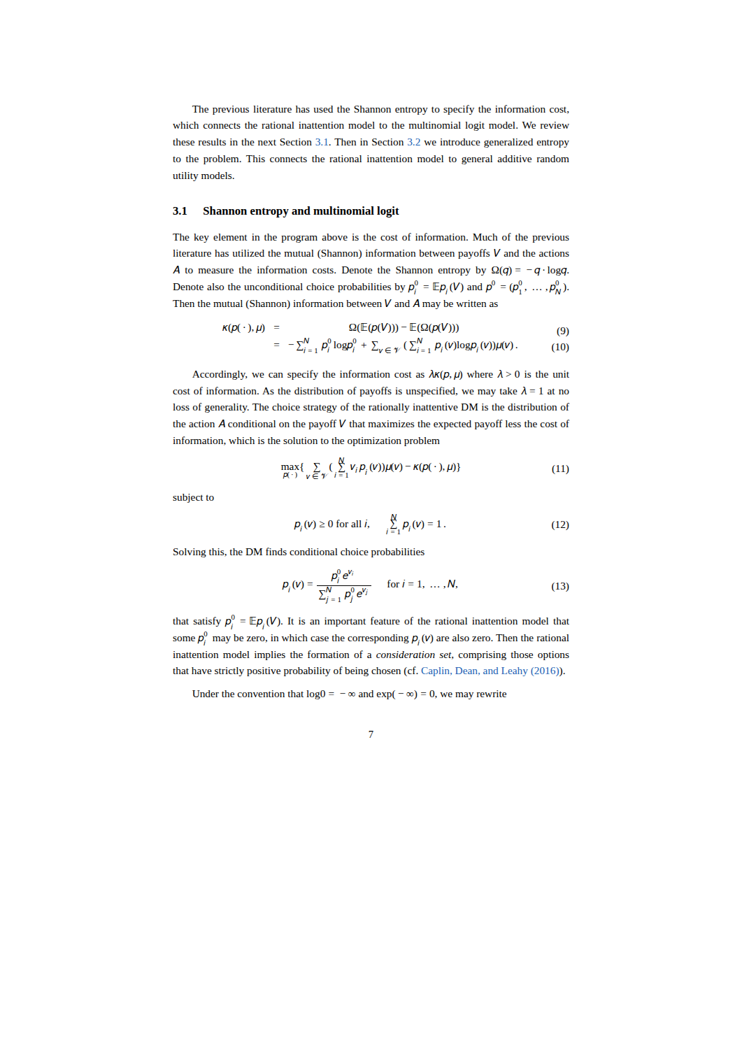The previous literature has used the Shannon entropy to specify the information cost, which connects the rational inattention model to the multinomial logit model. We review these results in the next Section 3.1. Then in Section 3.2 we introduce generalized entropy to the problem. This connects the rational inattention model to general additive random utility models.
3.1 Shannon entropy and multinomial logit
The key element in the program above is the cost of information. Much of the previous literature has utilized the mutual (Shannon) information between payoffs V and the actions A to measure the information costs. Denote the Shannon entropy by Ω(q)=−q·log⁡q. Denote also the unconditional choice probabilities by pi0=𝔼pi(V) and p0=(p10,…,pN0). Then the mutual (Shannon) information between V and A may be written as
(9) (10) κ(p(·),μ) = Ω(𝔼(p(V))) − 𝔼(Ω(p(V))) = − ∑i=1N pi0log⁡pi0 + ∑v∈𝒱 ( ∑i=1N pi(v) log⁡pi(v) ) μ(v).
Accordingly, we can specify the information cost as λκ(p,μ) where λ>0 is the unit cost of information. As the distribution of payoffs is unspecified, we may take λ=1 at no loss of generality. The choice strategy of the rationally inattentive DM is the distribution of the action A conditional on the payoff V that maximizes the expected payoff less the cost of information, which is the solution to the optimization problem
(11) max p(·) { ∑v∈𝒱 ( ∑i=1N vipi(v) ) μ(v) − κ(p(·),μ) }
subject to
(12) pi(v) ≥0 for all i, ∑i=1N pi(v) =1.
Solving this, the DM finds conditional choice probabilities
(13) pi(v) = pi0evi ∑j=1Npj0evj for i=1,…,N,
that satisfy pi0=𝔼pi(V). It is an important feature of the rational inattention model that some pi0 may be zero, in which case the corresponding pi(v) are also zero. Then the rational inattention model implies the formation of a consideration set, comprising those options that have strictly positive probability of being chosen (cf. Caplin, Dean, and Leahy (2016)).
Under the convention that log⁡0=−∞ and exp⁡(−∞)=0, we may rewrite
7